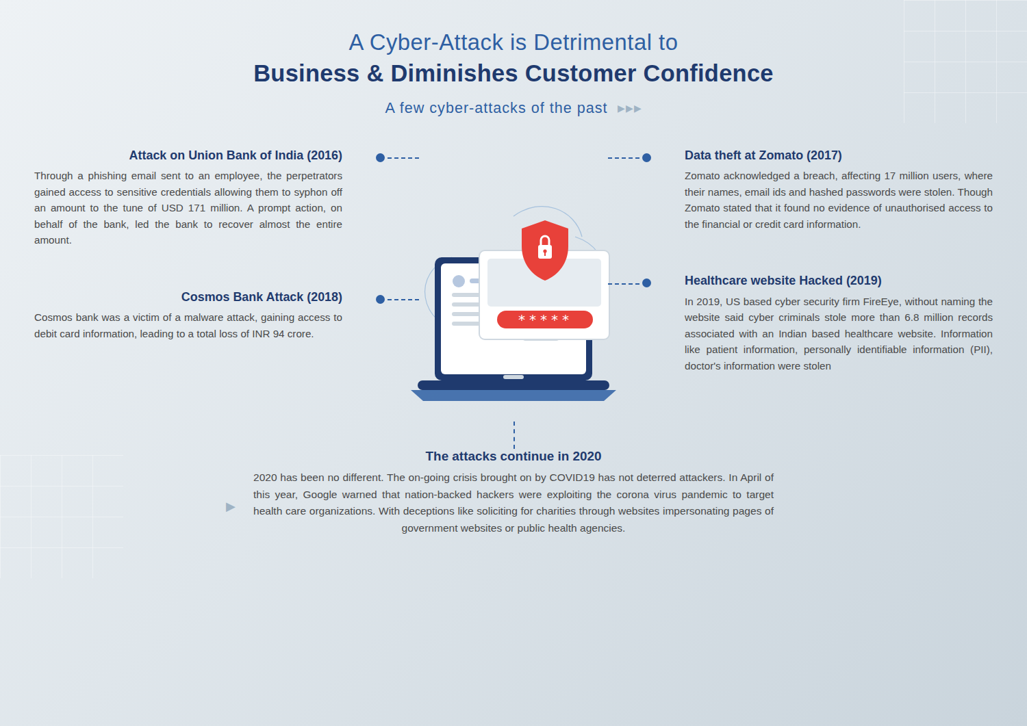A Cyber-Attack is Detrimental to Business & Diminishes Customer Confidence
A few cyber-attacks of the past ▶▶▶
Attack on Union Bank of India (2016)
Through a phishing email sent to an employee, the perpetrators gained access to sensitive credentials allowing them to syphon off an amount to the tune of USD 171 million. A prompt action, on behalf of the bank, led the bank to recover almost the entire amount.
Cosmos Bank Attack (2018)
Cosmos bank was a victim of a malware attack, gaining access to debit card information, leading to a total loss of INR 94 crore.
*****
Data theft at Zomato (2017)
Zomato acknowledged a breach, affecting 17 million users, where their names, email ids and hashed passwords were stolen. Though Zomato stated that it found no evidence of unauthorised access to the financial or credit card information.
Healthcare website Hacked (2019)
In 2019, US based cyber security firm FireEye, without naming the website said cyber criminals stole more than 6.8 million records associated with an Indian based healthcare website. Information like patient information, personally identifiable information (PII), doctor's information were stolen
▶
The attacks continue in 2020
2020 has been no different. The on-going crisis brought on by COVID19 has not deterred attackers. In April of this year, Google warned that nation-backed hackers were exploiting the corona virus pandemic to target health care organizations. With deceptions like soliciting for charities through websites impersonating pages of government websites or public health agencies.